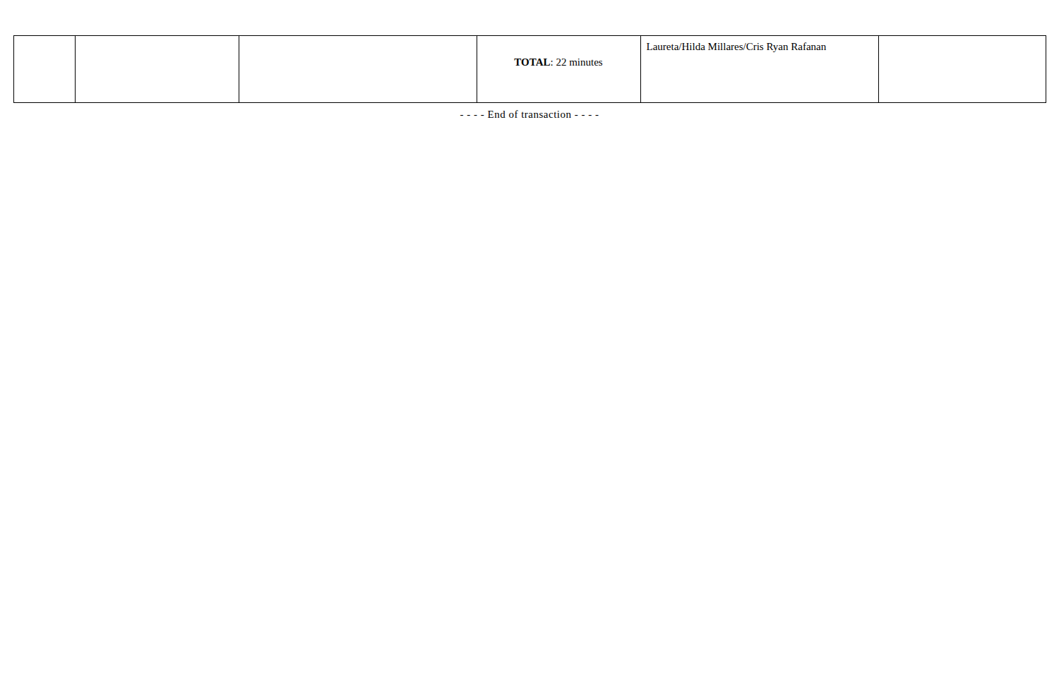| | | | TOTAL : 22 minutes | Laureta/Hilda Millares/Cris Ryan Rafanan | |
- - - - End of transaction - - - -